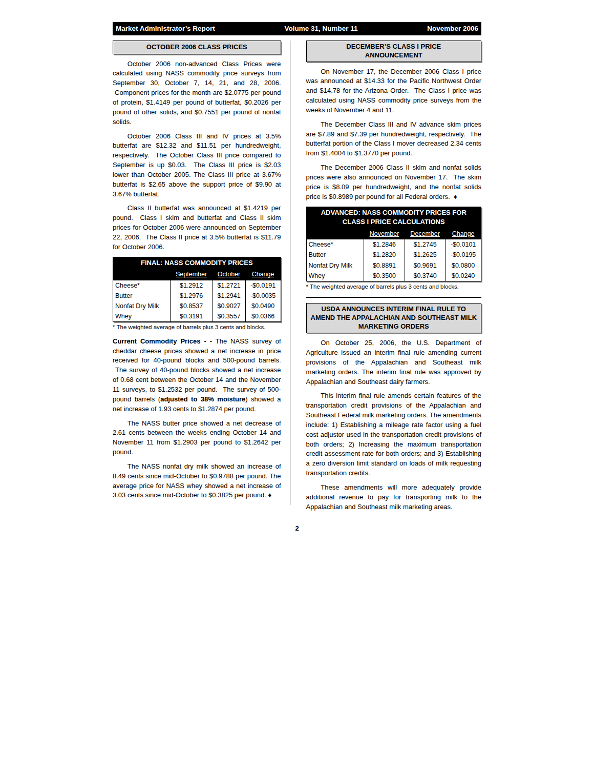Market Administrator’s Report Volume 31, Number 11 November 2006
OCTOBER 2006 CLASS PRICES
October 2006 non-advanced Class Prices were calculated using NASS commodity price surveys from September 30, October 7, 14, 21, and 28, 2006. Component prices for the month are $2.0775 per pound of protein, $1.4149 per pound of butterfat, $0.2026 per pound of other solids, and $0.7551 per pound of nonfat solids.
October 2006 Class III and IV prices at 3.5% butterfat are $12.32 and $11.51 per hundredweight, respectively. The October Class III price compared to September is up $0.03. The Class III price is $2.03 lower than October 2005. The Class III price at 3.67% butterfat is $2.65 above the support price of $9.90 at 3.67% butterfat.
Class II butterfat was announced at $1.4219 per pound. Class I skim and butterfat and Class II skim prices for October 2006 were announced on September 22, 2006. The Class II price at 3.5% butterfat is $11.79 for October 2006.
| FINAL: NASS COMMODITY PRICES |
| --- |
| | September | October | Change |
| Cheese* | $1.2912 | $1.2721 | -$0.0191 |
| Butter | $1.2976 | $1.2941 | -$0.0035 |
| Nonfat Dry Milk | $0.8537 | $0.9027 | $0.0490 |
| Whey | $0.3191 | $0.3557 | $0.0366 |
* The weighted average of barrels plus 3 cents and blocks.
Current Commodity Prices - - The NASS survey of cheddar cheese prices showed a net increase in price received for 40-pound blocks and 500-pound barrels. The survey of 40-pound blocks showed a net increase of 0.68 cent between the October 14 and the November 11 surveys, to $1.2532 per pound. The survey of 500-pound barrels (adjusted to 38% moisture) showed a net increase of 1.93 cents to $1.2874 per pound.
The NASS butter price showed a net decrease of 2.61 cents between the weeks ending October 14 and November 11 from $1.2903 per pound to $1.2642 per pound.
The NASS nonfat dry milk showed an increase of 8.49 cents since mid-October to $0.9788 per pound. The average price for NASS whey showed a net increase of 3.03 cents since mid-October to $0.3825 per pound. ♦
DECEMBER’S CLASS I PRICE
ANNOUNCEMENT
On November 17, the December 2006 Class I price was announced at $14.33 for the Pacific Northwest Order and $14.78 for the Arizona Order. The Class I price was calculated using NASS commodity price surveys from the weeks of November 4 and 11.
The December Class III and IV advance skim prices are $7.89 and $7.39 per hundredweight, respectively. The butterfat portion of the Class I mover decreased 2.34 cents from $1.4004 to $1.3770 per pound.
The December 2006 Class II skim and nonfat solids prices were also announced on November 17. The skim price is $8.09 per hundredweight, and the nonfat solids price is $0.8989 per pound for all Federal orders. ♦
| ADVANCED: NASS COMMODITY PRICES FOR CLASS I PRICE CALCULATIONS |
| --- |
| | November | December | Change |
| Cheese* | $1.2846 | $1.2745 | -$0.0101 |
| Butter | $1.2820 | $1.2625 | -$0.0195 |
| Nonfat Dry Milk | $0.8891 | $0.9691 | $0.0800 |
| Whey | $0.3500 | $0.3740 | $0.0240 |
* The weighted average of barrels plus 3 cents and blocks.
USDA ANNOUNCES INTERIM FINAL RULE TO AMEND THE APPALACHIAN AND SOUTHEAST MILK MARKETING ORDERS
On October 25, 2006, the U.S. Department of Agriculture issued an interim final rule amending current provisions of the Appalachian and Southeast milk marketing orders. The interim final rule was approved by Appalachian and Southeast dairy farmers.
This interim final rule amends certain features of the transportation credit provisions of the Appalachian and Southeast Federal milk marketing orders. The amendments include: 1) Establishing a mileage rate factor using a fuel cost adjustor used in the transportation credit provisions of both orders; 2) Increasing the maximum transportation credit assessment rate for both orders; and 3) Establishing a zero diversion limit standard on loads of milk requesting transportation credits.
These amendments will more adequately provide additional revenue to pay for transporting milk to the Appalachian and Southeast milk marketing areas.
2